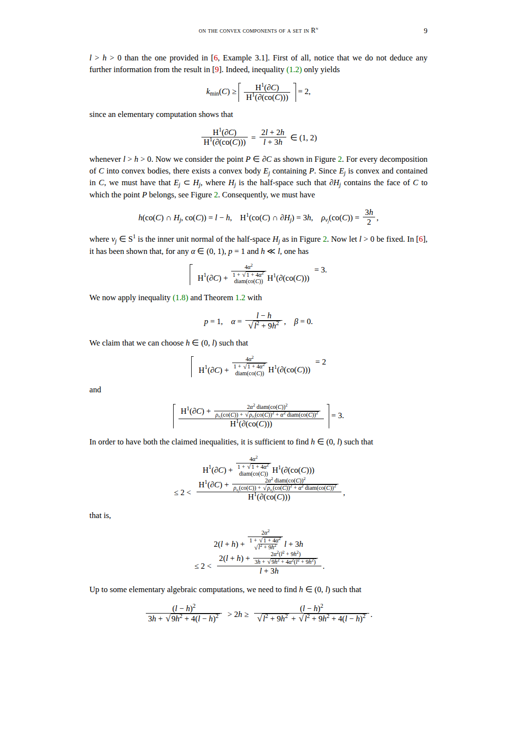on the convex components of a set in Rn 9
l > h > 0 than the one provided in [6, Example 3.1]. First of all, notice that we do not deduce any further information from the result in [9]. Indeed, inequality (1.2) only yields
kmin(C) ≥ H1(∂C) H1(∂(co(C))) = 2,
since an elementary computation shows that
H1(∂C) H1(∂(co(C))) = 2l + 2h l + 3h ∈ (1, 2)
whenever l > h > 0. Now we consider the point P ∈ ∂C as shown in Figure 2. For every decomposition of C into convex bodies, there exists a convex body Ej containing P. Since Ej is convex and contained in C, we must have that Ej ⊂ Hj, where Hj is the half-space such that ∂Hj contains the face of C to which the point P belongs, see Figure 2. Consequently, we must have
h(co(C) ∩ Hj, co(C)) = l − h, H1(co(C) ∩ ∂Hj) = 3h, ρνj(co(C)) = 3h 2,
where νj ∈ S1 is the inner unit normal of the half-space Hj as in Figure 2. Now let l > 0 be fixed. In [6], it has been shown that, for any α ∈ (0, 1), p = 1 and h ≪ l, one has
H1(∂C) + 4α21 + 1 + 4α2 diam(co(C)) H1(∂(co(C))) = 3.
We now apply inequality (1.8) and Theorem 1.2 with
p = 1, α = l − h l2 + 9h2, β = 0.
We claim that we can choose h ∈ (0, l) such that
H1(∂C) + 4α21 + 1 + 4α2 diam(co(C)) H1(∂(co(C))) = 2
and
H1(∂C) + 2α2 diam(co(C))2 ρνj(co(C)) + ρνj(co(C))2 + α2 diam(co(C))2 H1(∂(co(C))) = 3.
In order to have both the claimed inequalities, it is sufficient to find h ∈ (0, l) such that
H1(∂C) + 4α21 + 1 + 4α2 diam(co(C)) H1(∂(co(C))) ≤ 2 < H1(∂C) + 2α2 diam(co(C))2 ρνj(co(C)) + ρνj(co(C))2 + α2 diam(co(C))2 H1(∂(co(C))),
that is,
2(l + h) + 2α21 + 1 + 4α2 l2 + 9h2 l + 3h ≤ 2 < 2(l + h) + 2α2(l2 + 9h2) 3h + 9h2 + 4α2(l2 + 9h2) l + 3h.
Up to some elementary algebraic computations, we need to find h ∈ (0, l) such that
(l − h)23h + 9h2 + 4(l − h)2 > 2h ≥ (l − h)2 l2 + 9h2 + l2 + 9h2 + 4(l − h)2.